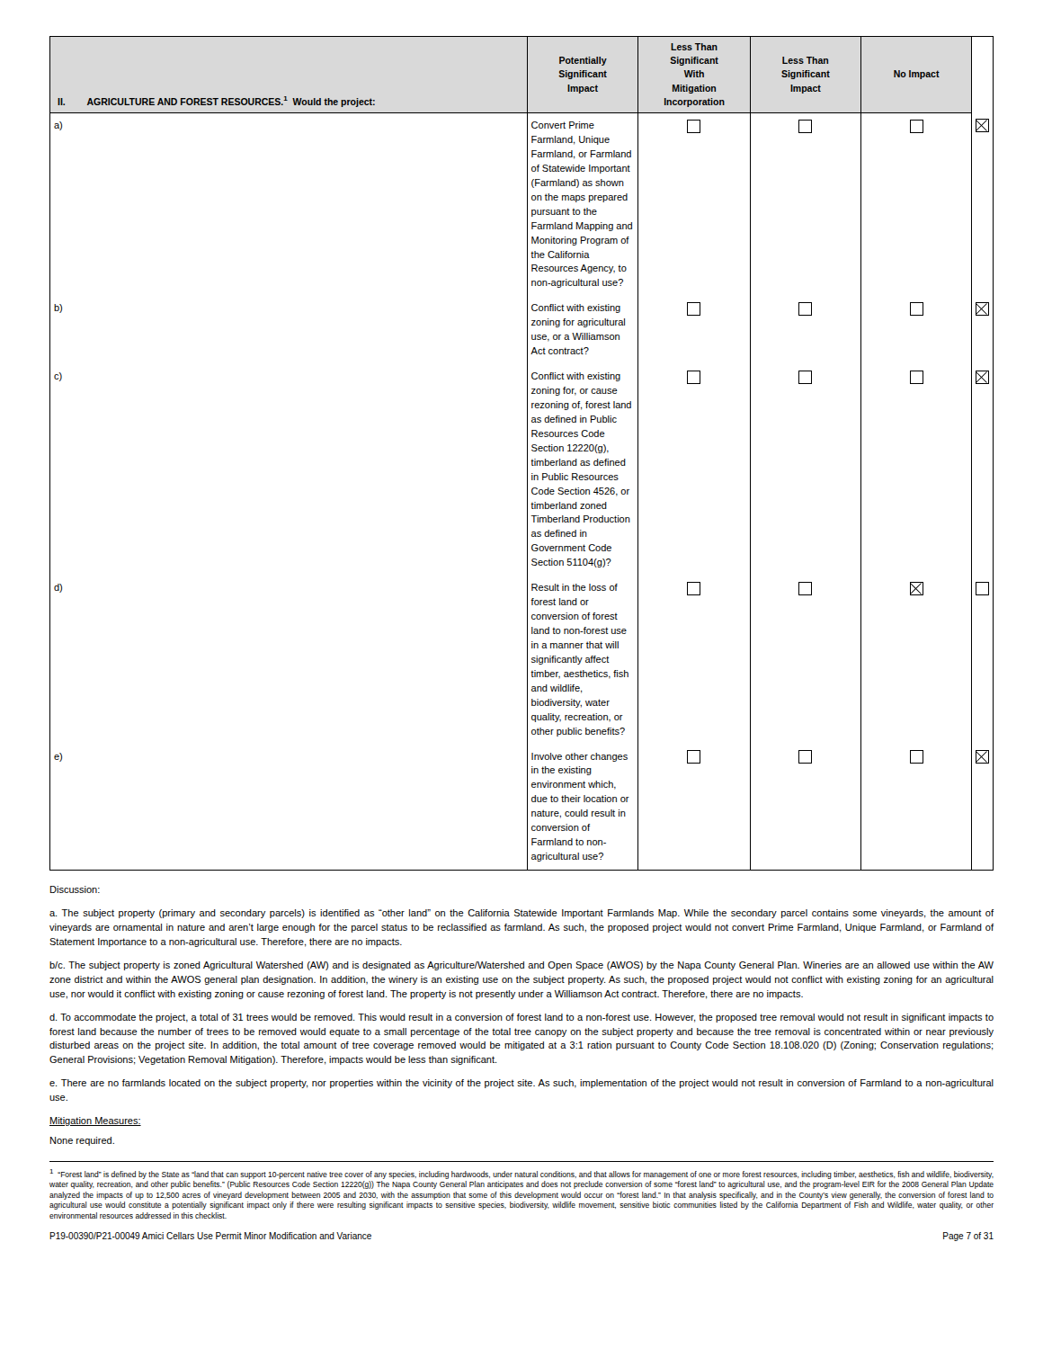| II. AGRICULTURE AND FOREST RESOURCES. 1 Would the project: | Potentially Significant Impact | Less Than Significant With Mitigation Incorporation | Less Than Significant Impact | No Impact |
| --- | --- | --- | --- | --- |
| a) | Convert Prime Farmland, Unique Farmland, or Farmland of Statewide Important (Farmland) as shown on the maps prepared pursuant to the Farmland Mapping and Monitoring Program of the California Resources Agency, to non-agricultural use? | | | | |
| b) | Conflict with existing zoning for agricultural use, or a Williamson Act contract? | | | | |
| c) | Conflict with existing zoning for, or cause rezoning of, forest land as defined in Public Resources Code Section 12220(g), timberland as defined in Public Resources Code Section 4526, or timberland zoned Timberland Production as defined in Government Code Section 51104(g)? | | | | |
| d) | Result in the loss of forest land or conversion of forest land to non-forest use in a manner that will significantly affect timber, aesthetics, fish and wildlife, biodiversity, water quality, recreation, or other public benefits? | | | | |
| e) | Involve other changes in the existing environment which, due to their location or nature, could result in conversion of Farmland to non-agricultural use? | | | | |
Discussion:
a. The subject property (primary and secondary parcels) is identified as “other land” on the California Statewide Important Farmlands Map. While the secondary parcel contains some vineyards, the amount of vineyards are ornamental in nature and aren’t large enough for the parcel status to be reclassified as farmland. As such, the proposed project would not convert Prime Farmland, Unique Farmland, or Farmland of Statement Importance to a non-agricultural use. Therefore, there are no impacts.
b/c. The subject property is zoned Agricultural Watershed (AW) and is designated as Agriculture/Watershed and Open Space (AWOS) by the Napa County General Plan. Wineries are an allowed use within the AW zone district and within the AWOS general plan designation. In addition, the winery is an existing use on the subject property. As such, the proposed project would not conflict with existing zoning for an agricultural use, nor would it conflict with existing zoning or cause rezoning of forest land. The property is not presently under a Williamson Act contract. Therefore, there are no impacts.
d. To accommodate the project, a total of 31 trees would be removed. This would result in a conversion of forest land to a non-forest use. However, the proposed tree removal would not result in significant impacts to forest land because the number of trees to be removed would equate to a small percentage of the total tree canopy on the subject property and because the tree removal is concentrated within or near previously disturbed areas on the project site. In addition, the total amount of tree coverage removed would be mitigated at a 3:1 ration pursuant to County Code Section 18.108.020 (D) (Zoning; Conservation regulations; General Provisions; Vegetation Removal Mitigation). Therefore, impacts would be less than significant.
e. There are no farmlands located on the subject property, nor properties within the vicinity of the project site. As such, implementation of the project would not result in conversion of Farmland to a non-agricultural use.
Mitigation Measures:
None required.
1 “Forest land” is defined by the State as “land that can support 10-percent native tree cover of any species, including hardwoods, under natural conditions, and that allows for management of one or more forest resources, including timber, aesthetics, fish and wildlife, biodiversity, water quality, recreation, and other public benefits.” (Public Resources Code Section 12220(g)) The Napa County General Plan anticipates and does not preclude conversion of some “forest land” to agricultural use, and the program-level EIR for the 2008 General Plan Update analyzed the impacts of up to 12,500 acres of vineyard development between 2005 and 2030, with the assumption that some of this development would occur on “forest land.” In that analysis specifically, and in the County’s view generally, the conversion of forest land to agricultural use would constitute a potentially significant impact only if there were resulting significant impacts to sensitive species, biodiversity, wildlife movement, sensitive biotic communities listed by the California Department of Fish and Wildlife, water quality, or other environmental resources addressed in this checklist.
P19-00390/P21-00049 Amici Cellars Use Permit Minor Modification and Variance Page 7 of 31